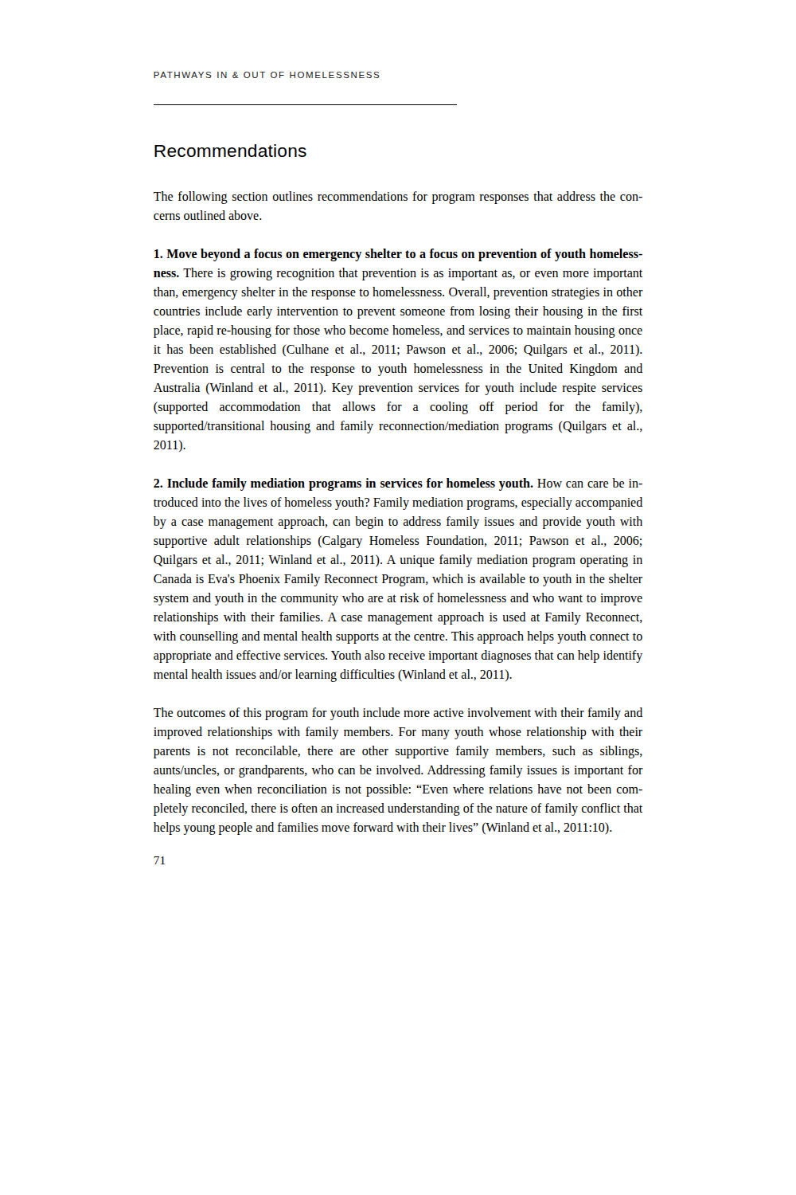Pathways in & out of homelessness
Recommendations
The following section outlines recommendations for program responses that address the concerns outlined above.
1. Move beyond a focus on emergency shelter to a focus on prevention of youth homelessness. There is growing recognition that prevention is as important as, or even more important than, emergency shelter in the response to homelessness. Overall, prevention strategies in other countries include early intervention to prevent someone from losing their housing in the first place, rapid re-housing for those who become homeless, and services to maintain housing once it has been established (Culhane et al., 2011; Pawson et al., 2006; Quilgars et al., 2011). Prevention is central to the response to youth homelessness in the United Kingdom and Australia (Winland et al., 2011). Key prevention services for youth include respite services (supported accommodation that allows for a cooling off period for the family), supported/transitional housing and family reconnection/mediation programs (Quilgars et al., 2011).
2. Include family mediation programs in services for homeless youth. How can care be introduced into the lives of homeless youth? Family mediation programs, especially accompanied by a case management approach, can begin to address family issues and provide youth with supportive adult relationships (Calgary Homeless Foundation, 2011; Pawson et al., 2006; Quilgars et al., 2011; Winland et al., 2011). A unique family mediation program operating in Canada is Eva's Phoenix Family Reconnect Program, which is available to youth in the shelter system and youth in the community who are at risk of homelessness and who want to improve relationships with their families. A case management approach is used at Family Reconnect, with counselling and mental health supports at the centre. This approach helps youth connect to appropriate and effective services. Youth also receive important diagnoses that can help identify mental health issues and/or learning difficulties (Winland et al., 2011).
The outcomes of this program for youth include more active involvement with their family and improved relationships with family members. For many youth whose relationship with their parents is not reconcilable, there are other supportive family members, such as siblings, aunts/uncles, or grandparents, who can be involved. Addressing family issues is important for healing even when reconciliation is not possible: “Even where relations have not been completely reconciled, there is often an increased understanding of the nature of family conflict that helps young people and families move forward with their lives” (Winland et al., 2011:10).
71